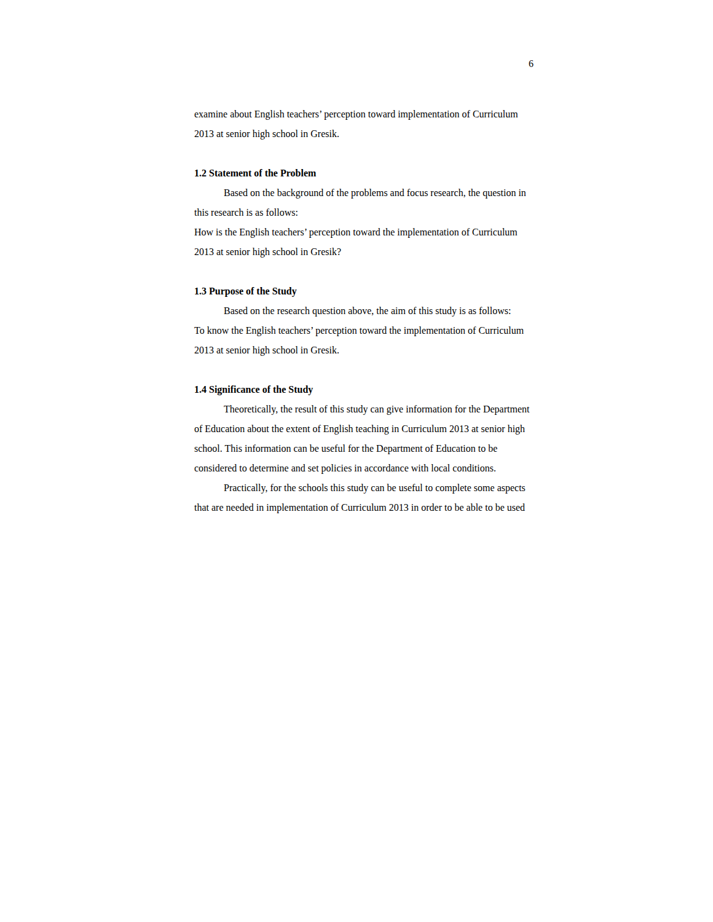6
examine about English teachers’ perception toward implementation of Curriculum 2013 at senior high school in Gresik.
1.2 Statement of the Problem
Based on the background of the problems and focus research, the question in this research is as follows:
How is the English teachers’ perception toward the implementation of Curriculum 2013 at senior high school in Gresik?
1.3 Purpose of the Study
Based on the research question above, the aim of this study is as follows:
To know the English teachers’ perception toward the implementation of Curriculum 2013 at senior high school in Gresik.
1.4 Significance of the Study
Theoretically, the result of this study can give information for the Department of Education about the extent of English teaching in Curriculum 2013 at senior high school. This information can be useful for the Department of Education to be considered to determine and set policies in accordance with local conditions.
Practically, for the schools this study can be useful to complete some aspects that are needed in implementation of Curriculum 2013 in order to be able to be used